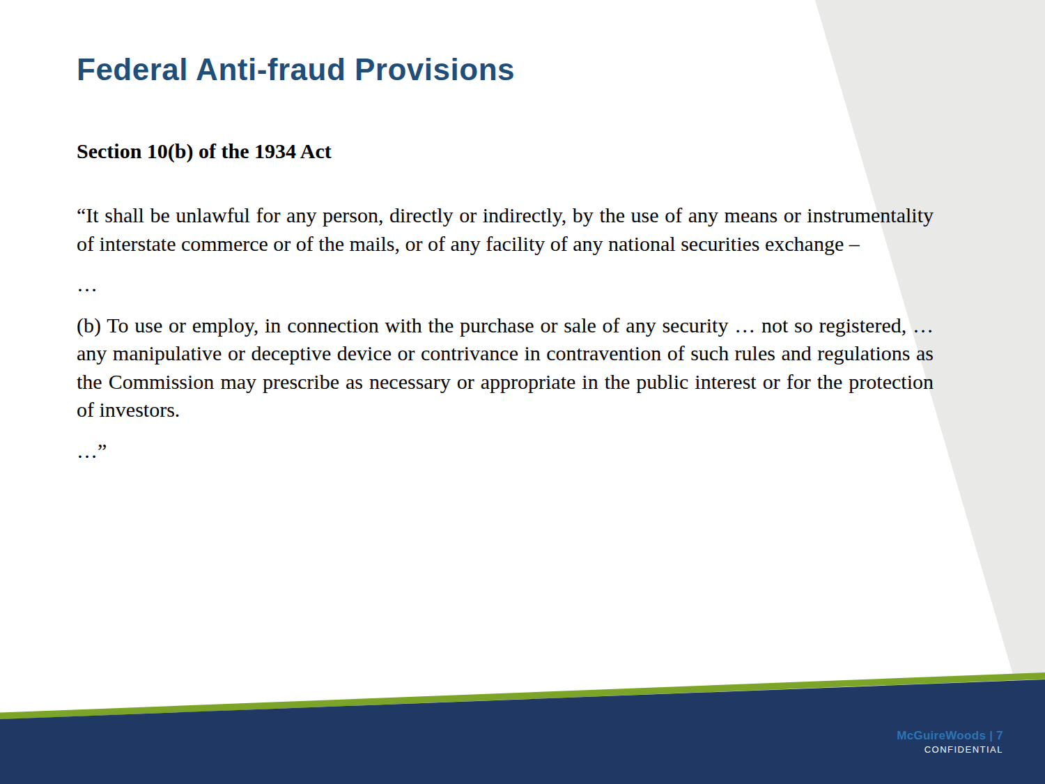Federal Anti-fraud Provisions
Section 10(b) of the 1934 Act
“It shall be unlawful for any person, directly or indirectly, by the use of any means or instrumentality of interstate commerce or of the mails, or of any facility of any national securities exchange –
…
(b) To use or employ, in connection with the purchase or sale of any security … not so registered, … any manipulative or deceptive device or contrivance in contravention of such rules and regulations as the Commission may prescribe as necessary or appropriate in the public interest or for the protection of investors.
…”
McGuireWoods | 7
CONFIDENTIAL